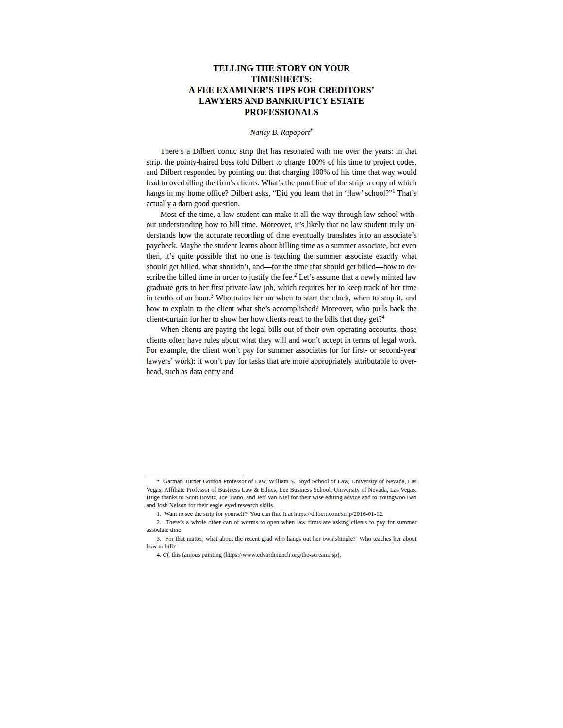TELLING THE STORY ON YOUR
TIMESHEETS:
A FEE EXAMINER’S TIPS FOR CREDITORS’
LAWYERS AND BANKRUPTCY ESTATE
PROFESSIONALS
Nancy B. Rapoport*
There’s a Dilbert comic strip that has resonated with me over the years: in that strip, the pointy-haired boss told Dilbert to charge 100% of his time to project codes, and Dilbert responded by pointing out that charging 100% of his time that way would lead to overbilling the firm’s clients. What’s the punchline of the strip, a copy of which hangs in my home office? Dilbert asks, “Did you learn that in ‘flaw’ school?”1 That’s actually a darn good question.
Most of the time, a law student can make it all the way through law school without understanding how to bill time. Moreover, it’s likely that no law student truly understands how the accurate recording of time eventually translates into an associate’s paycheck. Maybe the student learns about billing time as a summer associate, but even then, it’s quite possible that no one is teaching the summer associate exactly what should get billed, what shouldn’t, and—for the time that should get billed—how to describe the billed time in order to justify the fee.2 Let’s assume that a newly minted law graduate gets to her first private-law job, which requires her to keep track of her time in tenths of an hour.3 Who trains her on when to start the clock, when to stop it, and how to explain to the client what she’s accomplished? Moreover, who pulls back the client-curtain for her to show her how clients react to the bills that they get?4
When clients are paying the legal bills out of their own operating accounts, those clients often have rules about what they will and won’t accept in terms of legal work. For example, the client won’t pay for summer associates (or for first- or second-year lawyers’ work); it won’t pay for tasks that are more appropriately attributable to overhead, such as data entry and
* Garman Turner Gordon Professor of Law, William S. Boyd School of Law, University of Nevada, Las Vegas; Affiliate Professor of Business Law & Ethics, Lee Business School, University of Nevada, Las Vegas. Huge thanks to Scott Bovitz, Joe Tiano, and Jeff Van Niel for their wise editing advice and to Youngwoo Ban and Josh Nelson for their eagle-eyed research skills.
1. Want to see the strip for yourself? You can find it at https://dilbert.com/strip/2016-01-12.
2. There’s a whole other can of worms to open when law firms are asking clients to pay for summer associate time.
3. For that matter, what about the recent grad who hangs out her own shingle? Who teaches her about how to bill?
4. Cf. this famous painting (https://www.edvardmunch.org/the-scream.jsp).